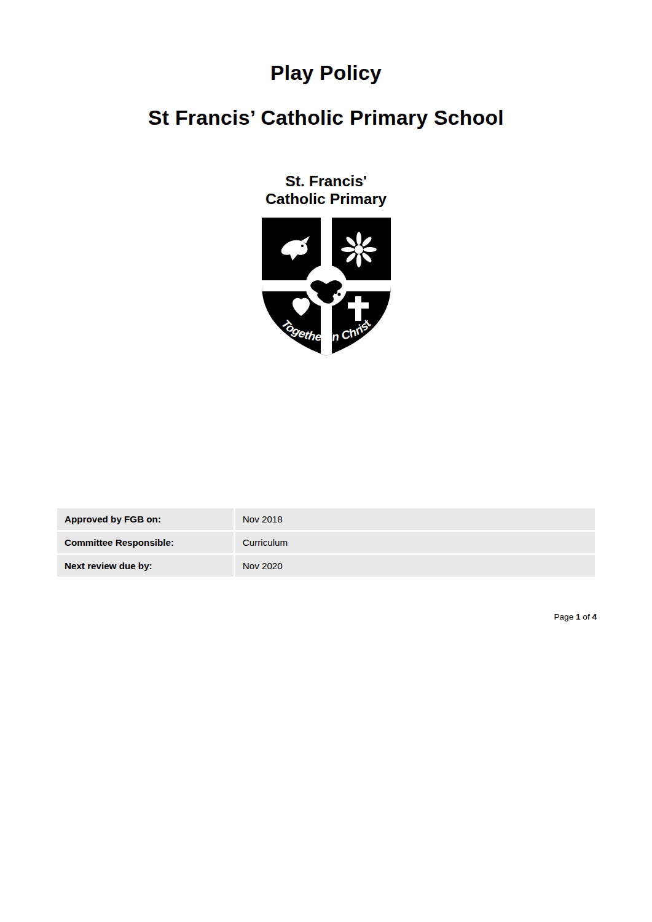Play Policy
St Francis’ Catholic Primary School
St. Francis'
Catholic Primary
Together in Christ
| Approved by FGB on: | Nov 2018 |
| Committee Responsible: | Curriculum |
| Next review due by: | Nov 2020 |
Page 1 of 4